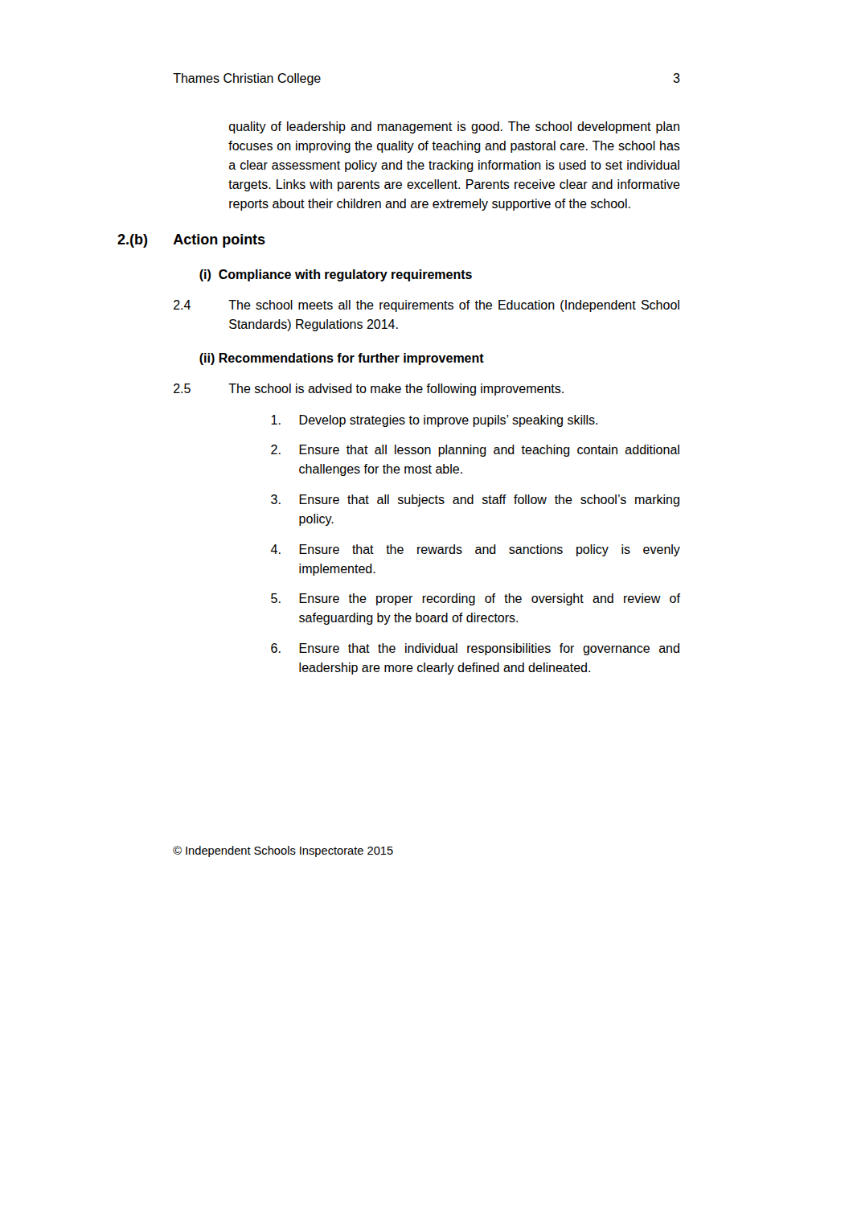Thames Christian College
3
quality of leadership and management is good. The school development plan focuses on improving the quality of teaching and pastoral care. The school has a clear assessment policy and the tracking information is used to set individual targets. Links with parents are excellent. Parents receive clear and informative reports about their children and are extremely supportive of the school.
2.(b) Action points
(i) Compliance with regulatory requirements
2.4
The school meets all the requirements of the Education (Independent School Standards) Regulations 2014.
(ii) Recommendations for further improvement
2.5
The school is advised to make the following improvements.
Develop strategies to improve pupils’ speaking skills.
Ensure that all lesson planning and teaching contain additional challenges for the most able.
Ensure that all subjects and staff follow the school’s marking policy.
Ensure that the rewards and sanctions policy is evenly implemented.
Ensure the proper recording of the oversight and review of safeguarding by the board of directors.
Ensure that the individual responsibilities for governance and leadership are more clearly defined and delineated.
© Independent Schools Inspectorate 2015